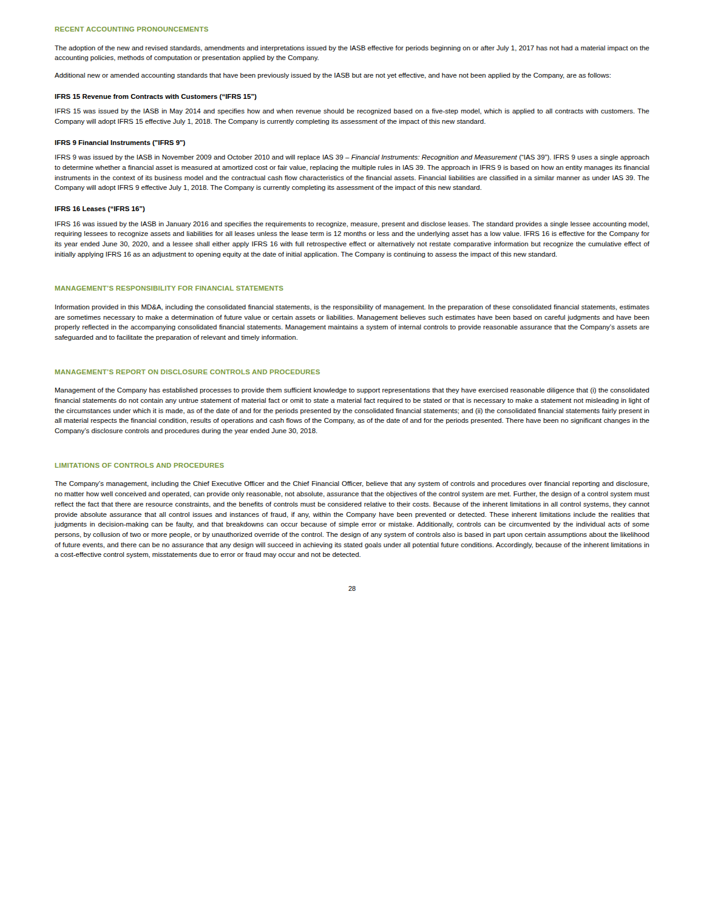Recent Accounting Pronouncements
The adoption of the new and revised standards, amendments and interpretations issued by the IASB effective for periods beginning on or after July 1, 2017 has not had a material impact on the accounting policies, methods of computation or presentation applied by the Company.
Additional new or amended accounting standards that have been previously issued by the IASB but are not yet effective, and have not been applied by the Company, are as follows:
IFRS 15 Revenue from Contracts with Customers (“IFRS 15”)
IFRS 15 was issued by the IASB in May 2014 and specifies how and when revenue should be recognized based on a five-step model, which is applied to all contracts with customers. The Company will adopt IFRS 15 effective July 1, 2018. The Company is currently completing its assessment of the impact of this new standard.
IFRS 9 Financial Instruments ("IFRS 9")
IFRS 9 was issued by the IASB in November 2009 and October 2010 and will replace IAS 39 – Financial Instruments: Recognition and Measurement (“IAS 39”). IFRS 9 uses a single approach to determine whether a financial asset is measured at amortized cost or fair value, replacing the multiple rules in IAS 39. The approach in IFRS 9 is based on how an entity manages its financial instruments in the context of its business model and the contractual cash flow characteristics of the financial assets. Financial liabilities are classified in a similar manner as under IAS 39. The Company will adopt IFRS 9 effective July 1, 2018. The Company is currently completing its assessment of the impact of this new standard.
IFRS 16 Leases (“IFRS 16”)
IFRS 16 was issued by the IASB in January 2016 and specifies the requirements to recognize, measure, present and disclose leases. The standard provides a single lessee accounting model, requiring lessees to recognize assets and liabilities for all leases unless the lease term is 12 months or less and the underlying asset has a low value. IFRS 16 is effective for the Company for its year ended June 30, 2020, and a lessee shall either apply IFRS 16 with full retrospective effect or alternatively not restate comparative information but recognize the cumulative effect of initially applying IFRS 16 as an adjustment to opening equity at the date of initial application. The Company is continuing to assess the impact of this new standard.
Management’s Responsibility for Financial Statements
Information provided in this MD&A, including the consolidated financial statements, is the responsibility of management. In the preparation of these consolidated financial statements, estimates are sometimes necessary to make a determination of future value or certain assets or liabilities. Management believes such estimates have been based on careful judgments and have been properly reflected in the accompanying consolidated financial statements. Management maintains a system of internal controls to provide reasonable assurance that the Company’s assets are safeguarded and to facilitate the preparation of relevant and timely information.
Management’s Report on Disclosure Controls and Procedures
Management of the Company has established processes to provide them sufficient knowledge to support representations that they have exercised reasonable diligence that (i) the consolidated financial statements do not contain any untrue statement of material fact or omit to state a material fact required to be stated or that is necessary to make a statement not misleading in light of the circumstances under which it is made, as of the date of and for the periods presented by the consolidated financial statements; and (ii) the consolidated financial statements fairly present in all material respects the financial condition, results of operations and cash flows of the Company, as of the date of and for the periods presented. There have been no significant changes in the Company’s disclosure controls and procedures during the year ended June 30, 2018.
Limitations of Controls and Procedures
The Company’s management, including the Chief Executive Officer and the Chief Financial Officer, believe that any system of controls and procedures over financial reporting and disclosure, no matter how well conceived and operated, can provide only reasonable, not absolute, assurance that the objectives of the control system are met. Further, the design of a control system must reflect the fact that there are resource constraints, and the benefits of controls must be considered relative to their costs. Because of the inherent limitations in all control systems, they cannot provide absolute assurance that all control issues and instances of fraud, if any, within the Company have been prevented or detected. These inherent limitations include the realities that judgments in decision-making can be faulty, and that breakdowns can occur because of simple error or mistake. Additionally, controls can be circumvented by the individual acts of some persons, by collusion of two or more people, or by unauthorized override of the control. The design of any system of controls also is based in part upon certain assumptions about the likelihood of future events, and there can be no assurance that any design will succeed in achieving its stated goals under all potential future conditions. Accordingly, because of the inherent limitations in a cost-effective control system, misstatements due to error or fraud may occur and not be detected.
28